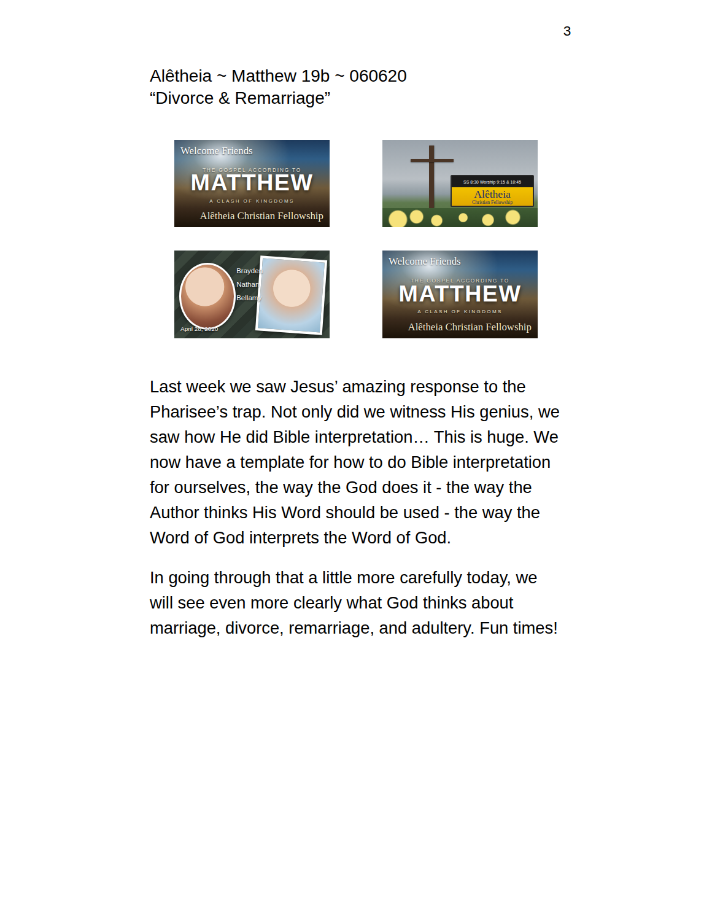3
Alêtheia ~ Matthew 19b ~ 060620 “Divorce & Remarriage”
Welcome Friends The Gospel According To MATTHEW A Clash of Kingdoms Alêtheia Christian Fellowship
SS 8:30 Worship 9:15 & 10:45 AlêtheiaChristian Fellowship
Brayden
Nathan
Bellamy April 28, 2020
Welcome Friends The Gospel According To MATTHEW A Clash of Kingdoms Alêtheia Christian Fellowship
Last week we saw Jesus’ amazing response to the Pharisee’s trap. Not only did we witness His genius, we saw how He did Bible interpretation… This is huge. We now have a template for how to do Bible interpretation for ourselves, the way the God does it - the way the Author thinks His Word should be used - the way the Word of God interprets the Word of God.
In going through that a little more carefully today, we will see even more clearly what God thinks about marriage, divorce, remarriage, and adultery. Fun times!